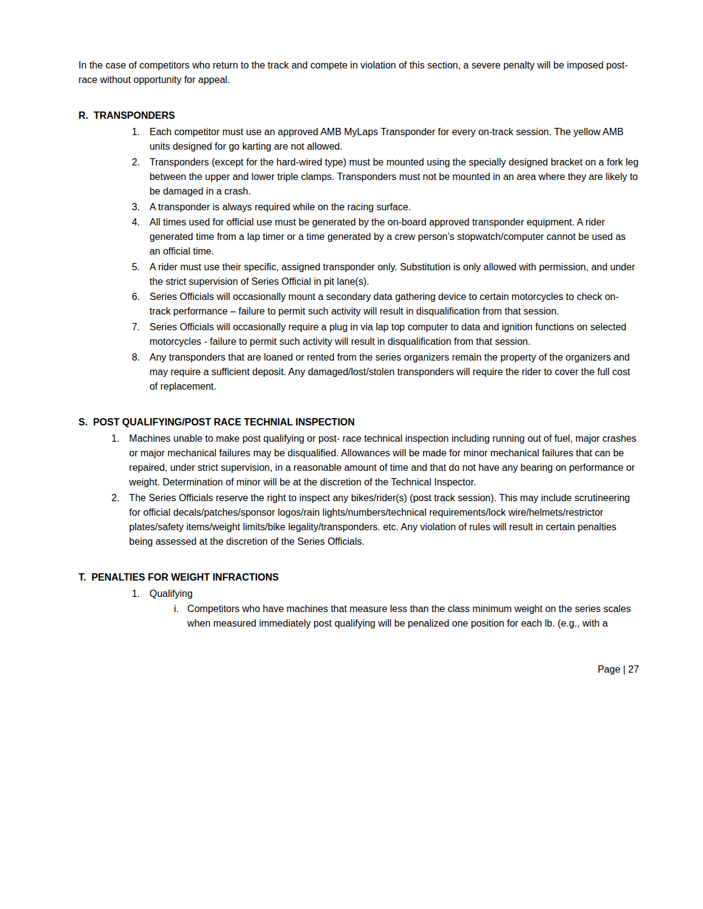In the case of competitors who return to the track and compete in violation of this section, a severe penalty will be imposed post-race without opportunity for appeal.
R. TRANSPONDERS
Each competitor must use an approved AMB MyLaps Transponder for every on-track session. The yellow AMB units designed for go karting are not allowed.
Transponders (except for the hard-wired type) must be mounted using the specially designed bracket on a fork leg between the upper and lower triple clamps. Transponders must not be mounted in an area where they are likely to be damaged in a crash.
A transponder is always required while on the racing surface.
All times used for official use must be generated by the on-board approved transponder equipment. A rider generated time from a lap timer or a time generated by a crew person’s stopwatch/computer cannot be used as an official time.
A rider must use their specific, assigned transponder only. Substitution is only allowed with permission, and under the strict supervision of Series Official in pit lane(s).
Series Officials will occasionally mount a secondary data gathering device to certain motorcycles to check on- track performance – failure to permit such activity will result in disqualification from that session.
Series Officials will occasionally require a plug in via lap top computer to data and ignition functions on selected motorcycles - failure to permit such activity will result in disqualification from that session.
Any transponders that are loaned or rented from the series organizers remain the property of the organizers and may require a sufficient deposit. Any damaged/lost/stolen transponders will require the rider to cover the full cost of replacement.
S. POST QUALIFYING/POST RACE TECHNIAL INSPECTION
Machines unable to make post qualifying or post- race technical inspection including running out of fuel, major crashes or major mechanical failures may be disqualified. Allowances will be made for minor mechanical failures that can be repaired, under strict supervision, in a reasonable amount of time and that do not have any bearing on performance or weight. Determination of minor will be at the discretion of the Technical Inspector.
The Series Officials reserve the right to inspect any bikes/rider(s) (post track session). This may include scrutineering for official decals/patches/sponsor logos/rain lights/numbers/technical requirements/lock wire/helmets/restrictor plates/safety items/weight limits/bike legality/transponders. etc. Any violation of rules will result in certain penalties being assessed at the discretion of the Series Officials.
T. PENALTIES FOR WEIGHT INFRACTIONS
Qualifying
Competitors who have machines that measure less than the class minimum weight on the series scales when measured immediately post qualifying will be penalized one position for each lb. (e.g., with a
Page | 27